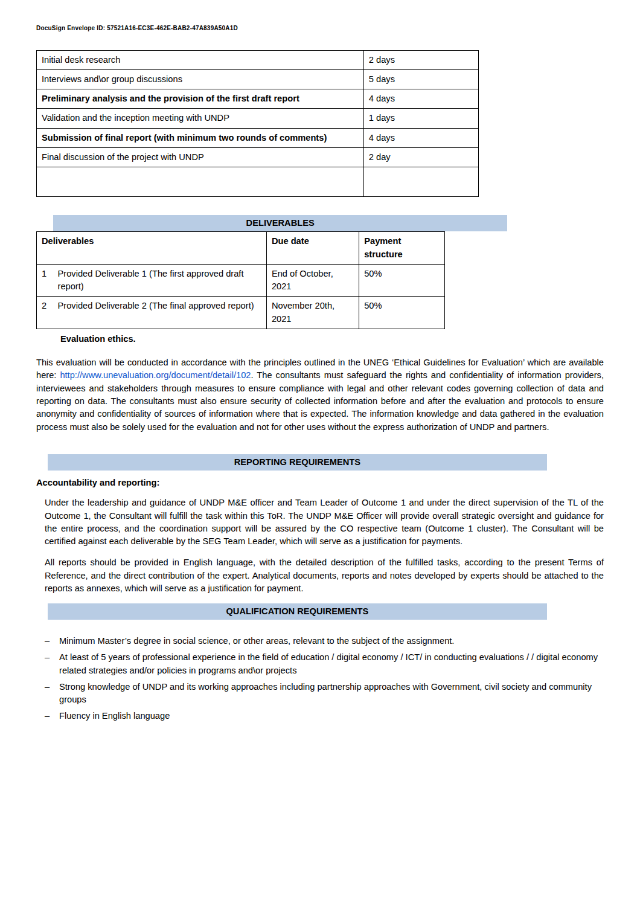DocuSign Envelope ID: 57521A16-EC3E-462E-BAB2-47A839A50A1D
| Initial desk research | 2 days |
| Interviews and\or group discussions | 5 days |
| Preliminary analysis and the provision of the first draft report | 4 days |
| Validation and the inception meeting with UNDP | 1 days |
| Submission of final report (with minimum two rounds of comments) | 4 days |
| Final discussion of the project with UNDP | 2 day |
DELIVERABLES
| Deliverables | Due date | Payment structure |
| --- | --- | --- |
| 1 | Provided Deliverable 1 (The first approved draft report) | End of October, 2021 | 50% |
| 2 | Provided Deliverable 2 (The final approved report) | November 20th, 2021 | 50% |
Evaluation ethics.
This evaluation will be conducted in accordance with the principles outlined in the UNEG ‘Ethical Guidelines for Evaluation’ which are available here: http://www.unevaluation.org/document/detail/102. The consultants must safeguard the rights and confidentiality of information providers, interviewees and stakeholders through measures to ensure compliance with legal and other relevant codes governing collection of data and reporting on data. The consultants must also ensure security of collected information before and after the evaluation and protocols to ensure anonymity and confidentiality of sources of information where that is expected. The information knowledge and data gathered in the evaluation process must also be solely used for the evaluation and not for other uses without the express authorization of UNDP and partners.
REPORTING REQUIREMENTS
Accountability and reporting:
Under the leadership and guidance of UNDP M&E officer and Team Leader of Outcome 1 and under the direct supervision of the TL of the Outcome 1, the Consultant will fulfill the task within this ToR. The UNDP M&E Officer will provide overall strategic oversight and guidance for the entire process, and the coordination support will be assured by the CO respective team (Outcome 1 cluster). The Consultant will be certified against each deliverable by the SEG Team Leader, which will serve as a justification for payments.
All reports should be provided in English language, with the detailed description of the fulfilled tasks, according to the present Terms of Reference, and the direct contribution of the expert. Analytical documents, reports and notes developed by experts should be attached to the reports as annexes, which will serve as a justification for payment.
QUALIFICATION REQUIREMENTS
Minimum Master’s degree in social science, or other areas, relevant to the subject of the assignment.
At least of 5 years of professional experience in the field of education / digital economy / ICT/ in conducting evaluations / / digital economy related strategies and/or policies in programs and\or projects
Strong knowledge of UNDP and its working approaches including partnership approaches with Government, civil society and community groups
Fluency in English language